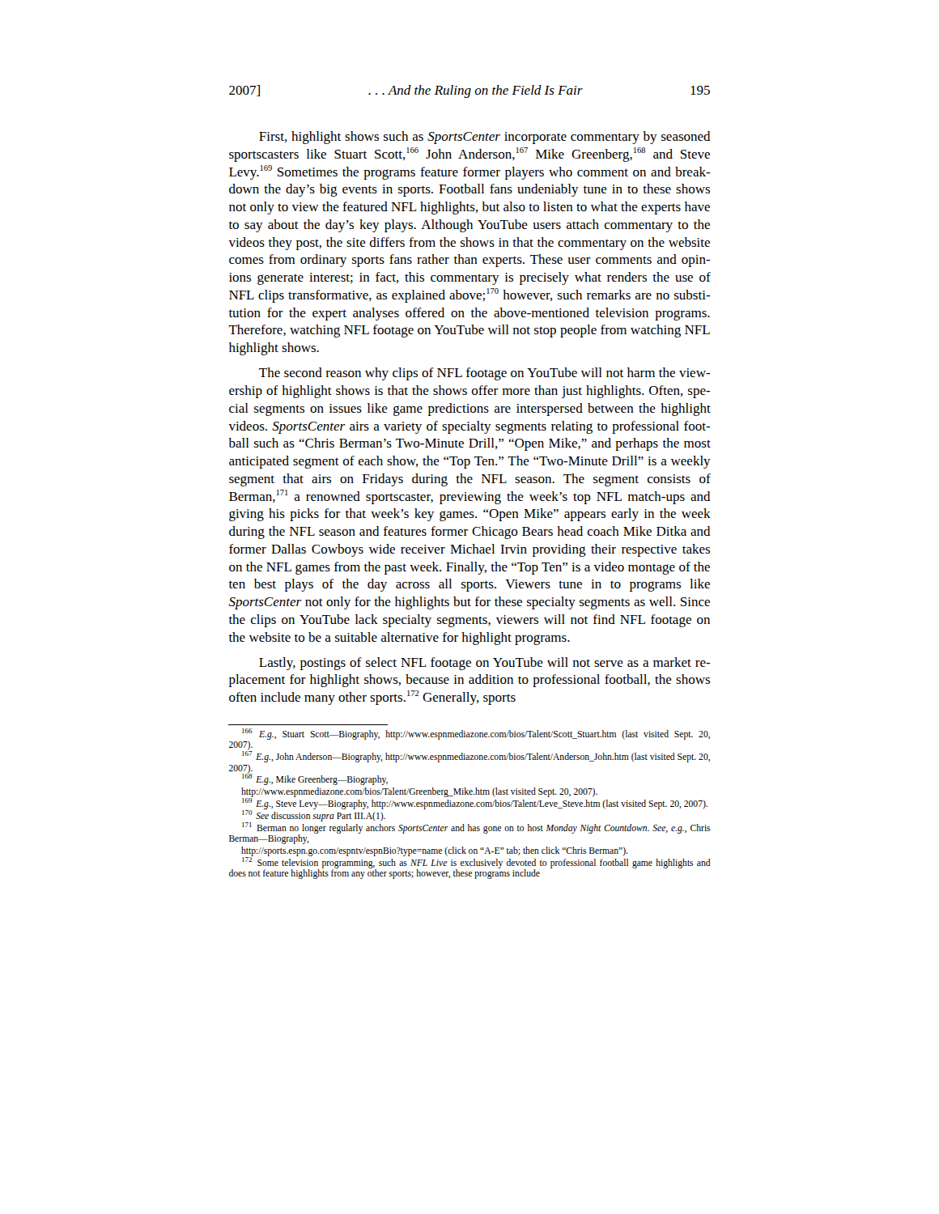2007] . . . And the Ruling on the Field Is Fair 195
First, highlight shows such as SportsCenter incorporate commentary by seasoned sportscasters like Stuart Scott,166 John Anderson,167 Mike Greenberg,168 and Steve Levy.169 Sometimes the programs feature former players who comment on and breakdown the day’s big events in sports. Football fans undeniably tune in to these shows not only to view the featured NFL highlights, but also to listen to what the experts have to say about the day’s key plays. Although YouTube users attach commentary to the videos they post, the site differs from the shows in that the commentary on the website comes from ordinary sports fans rather than experts. These user comments and opinions generate interest; in fact, this commentary is precisely what renders the use of NFL clips transformative, as explained above;170 however, such remarks are no substitution for the expert analyses offered on the above-mentioned television programs. Therefore, watching NFL footage on YouTube will not stop people from watching NFL highlight shows.
The second reason why clips of NFL footage on YouTube will not harm the viewership of highlight shows is that the shows offer more than just highlights. Often, special segments on issues like game predictions are interspersed between the highlight videos. SportsCenter airs a variety of specialty segments relating to professional football such as “Chris Berman’s Two-Minute Drill,” “Open Mike,” and perhaps the most anticipated segment of each show, the “Top Ten.” The “Two-Minute Drill” is a weekly segment that airs on Fridays during the NFL season. The segment consists of Berman,171 a renowned sportscaster, previewing the week’s top NFL match-ups and giving his picks for that week’s key games. “Open Mike” appears early in the week during the NFL season and features former Chicago Bears head coach Mike Ditka and former Dallas Cowboys wide receiver Michael Irvin providing their respective takes on the NFL games from the past week. Finally, the “Top Ten” is a video montage of the ten best plays of the day across all sports. Viewers tune in to programs like SportsCenter not only for the highlights but for these specialty segments as well. Since the clips on YouTube lack specialty segments, viewers will not find NFL footage on the website to be a suitable alternative for highlight programs.
Lastly, postings of select NFL footage on YouTube will not serve as a market replacement for highlight shows, because in addition to professional football, the shows often include many other sports.172 Generally, sports
166 E.g., Stuart Scott—Biography, http://www.espnmediazone.com/bios/Talent/Scott_Stuart.htm (last visited Sept. 20, 2007).
167 E.g., John Anderson—Biography, http://www.espnmediazone.com/bios/Talent/Anderson_John.htm (last visited Sept. 20, 2007).
168 E.g., Mike Greenberg—Biography,
http://www.espnmediazone.com/bios/Talent/Greenberg_Mike.htm (last visited Sept. 20, 2007).
169 E.g., Steve Levy—Biography, http://www.espnmediazone.com/bios/Talent/Leve_Steve.htm (last visited Sept. 20, 2007).
170 See discussion supra Part III.A(1).
171 Berman no longer regularly anchors SportsCenter and has gone on to host Monday Night Countdown. See, e.g., Chris Berman—Biography,
http://sports.espn.go.com/espntv/espnBio?type=name (click on “A-E” tab; then click “Chris Berman”).
172 Some television programming, such as NFL Live is exclusively devoted to professional football game highlights and does not feature highlights from any other sports; however, these programs include